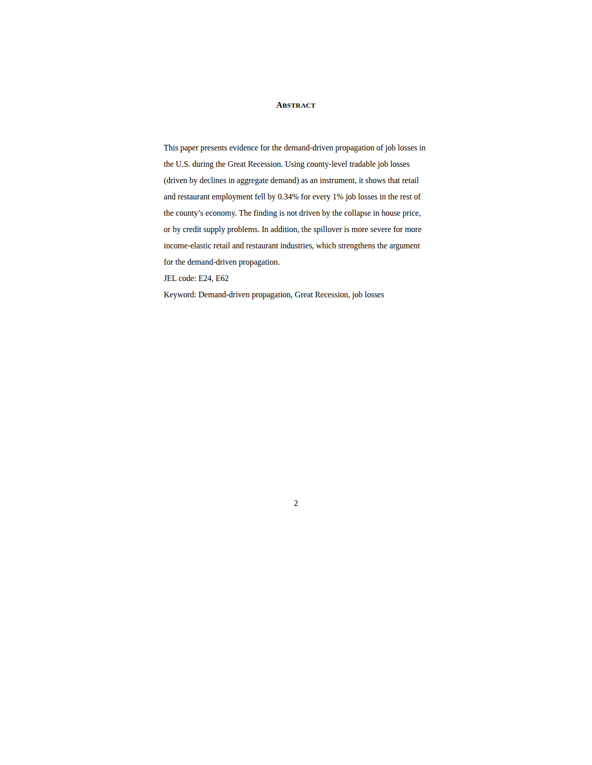ABSTRACT
This paper presents evidence for the demand-driven propagation of job losses in the U.S. during the Great Recession. Using county-level tradable job losses (driven by declines in aggregate demand) as an instrument, it shows that retail and restaurant employment fell by 0.34% for every 1% job losses in the rest of the county’s economy. The finding is not driven by the collapse in house price, or by credit supply problems. In addition, the spillover is more severe for more income-elastic retail and restaurant industries, which strengthens the argument for the demand-driven propagation.
JEL code: E24, E62
Keyword: Demand-driven propagation, Great Recession, job losses
2